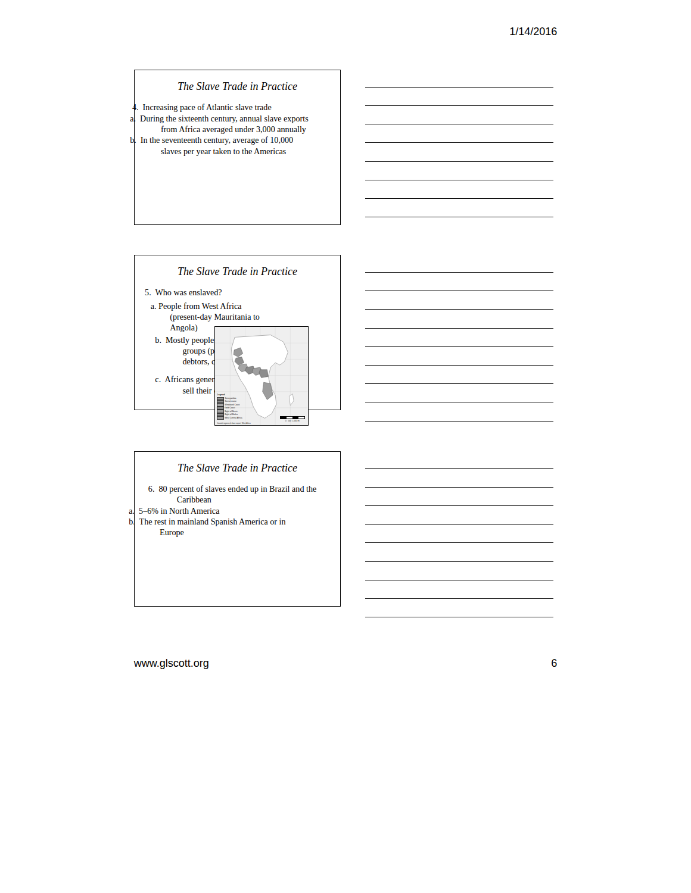1/14/2016
The Slave Trade in Practice
4. Increasing pace of Atlantic slave trade
a. During the sixteenth century, annual slave exports from Africa averaged under 3,000 annually
b. In the seventeenth century, average of 10,000 slaves per year taken to the Americas
The Slave Trade in Practice
5. Who was enslaved?
a. People from West Africa (present-day Mauritania to Angola)
b. Mostly people from marginal groups (prisoners of war, debtors, criminals)
c. Africans generally did not sell their own peoples
Legend
Senegambia
Sierra Leone
Windward Coast
Gold Coast
Bight of Benin
Bight of Biafra
West Central Africa
0 500 1,000 mi
Coastal regions of slave export, West Africa
The Slave Trade in Practice
6. 80 percent of slaves ended up in Brazil and the Caribbean
a. 5–6% in North America
b. The rest in mainland Spanish America or in Europe
www.glscott.org 6